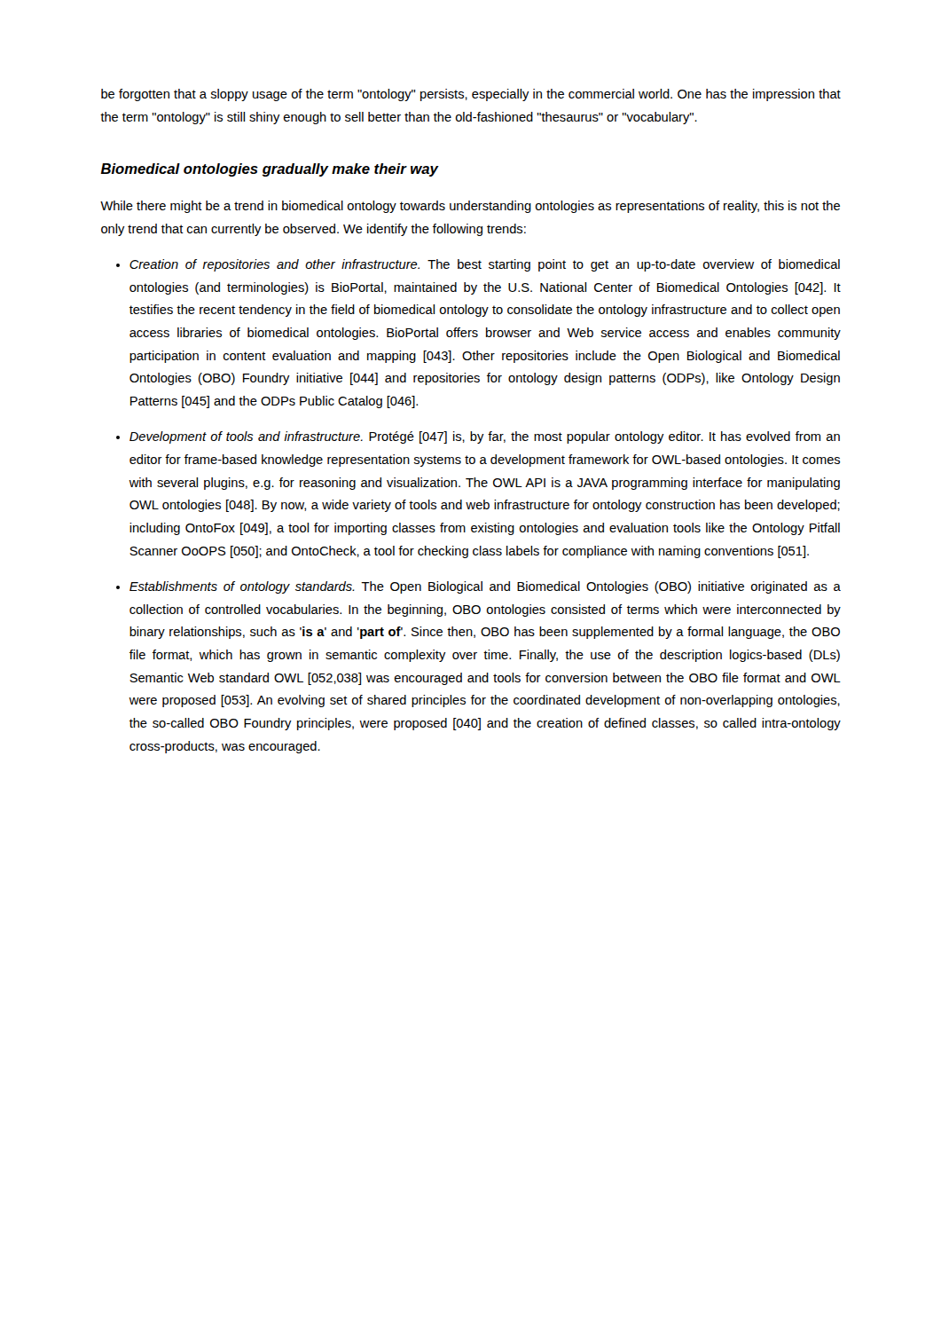be forgotten that a sloppy usage of the term "ontology" persists, especially in the commercial world. One has the impression that the term "ontology" is still shiny enough to sell better than the old-fashioned "thesaurus" or "vocabulary".
Biomedical ontologies gradually make their way
While there might be a trend in biomedical ontology towards understanding ontologies as representations of reality, this is not the only trend that can currently be observed. We identify the following trends:
Creation of repositories and other infrastructure. The best starting point to get an up-to-date overview of biomedical ontologies (and terminologies) is BioPortal, maintained by the U.S. National Center of Biomedical Ontologies [042]. It testifies the recent tendency in the field of biomedical ontology to consolidate the ontology infrastructure and to collect open access libraries of biomedical ontologies. BioPortal offers browser and Web service access and enables community participation in content evaluation and mapping [043]. Other repositories include the Open Biological and Biomedical Ontologies (OBO) Foundry initiative [044] and repositories for ontology design patterns (ODPs), like Ontology Design Patterns [045] and the ODPs Public Catalog [046].
Development of tools and infrastructure. Protégé [047] is, by far, the most popular ontology editor. It has evolved from an editor for frame-based knowledge representation systems to a development framework for OWL-based ontologies. It comes with several plugins, e.g. for reasoning and visualization. The OWL API is a JAVA programming interface for manipulating OWL ontologies [048]. By now, a wide variety of tools and web infrastructure for ontology construction has been developed; including OntoFox [049], a tool for importing classes from existing ontologies and evaluation tools like the Ontology Pitfall Scanner OoOPS [050]; and OntoCheck, a tool for checking class labels for compliance with naming conventions [051].
Establishments of ontology standards. The Open Biological and Biomedical Ontologies (OBO) initiative originated as a collection of controlled vocabularies. In the beginning, OBO ontologies consisted of terms which were interconnected by binary relationships, such as 'is a' and 'part of'. Since then, OBO has been supplemented by a formal language, the OBO file format, which has grown in semantic complexity over time. Finally, the use of the description logics-based (DLs) Semantic Web standard OWL [052,038] was encouraged and tools for conversion between the OBO file format and OWL were proposed [053]. An evolving set of shared principles for the coordinated development of non-overlapping ontologies, the so-called OBO Foundry principles, were proposed [040] and the creation of defined classes, so called intra-ontology cross-products, was encouraged.